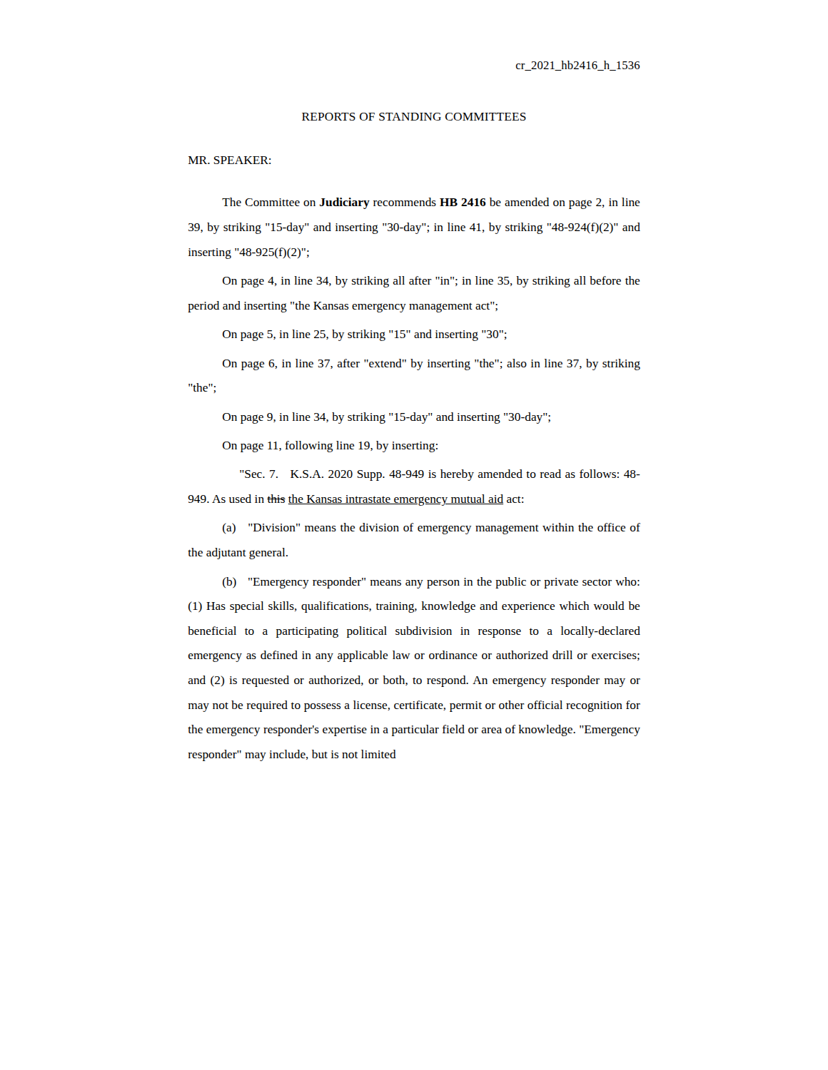cr_2021_hb2416_h_1536
REPORTS OF STANDING COMMITTEES
MR. SPEAKER:
The Committee on Judiciary recommends HB 2416 be amended on page 2, in line 39, by striking "15-day" and inserting "30-day"; in line 41, by striking "48-924(f)(2)" and inserting "48-925(f)(2)";
On page 4, in line 34, by striking all after "in"; in line 35, by striking all before the period and inserting "the Kansas emergency management act";
On page 5, in line 25, by striking "15" and inserting "30";
On page 6, in line 37, after "extend" by inserting "the"; also in line 37, by striking "the";
On page 9, in line 34, by striking "15-day" and inserting "30-day";
On page 11, following line 19, by inserting:
"Sec. 7. K.S.A. 2020 Supp. 48-949 is hereby amended to read as follows: 48-949. As used in this the Kansas intrastate emergency mutual aid act:
(a) "Division" means the division of emergency management within the office of the adjutant general.
(b) "Emergency responder" means any person in the public or private sector who: (1) Has special skills, qualifications, training, knowledge and experience which would be beneficial to a participating political subdivision in response to a locally-declared emergency as defined in any applicable law or ordinance or authorized drill or exercises; and (2) is requested or authorized, or both, to respond. An emergency responder may or may not be required to possess a license, certificate, permit or other official recognition for the emergency responder's expertise in a particular field or area of knowledge. "Emergency responder" may include, but is not limited